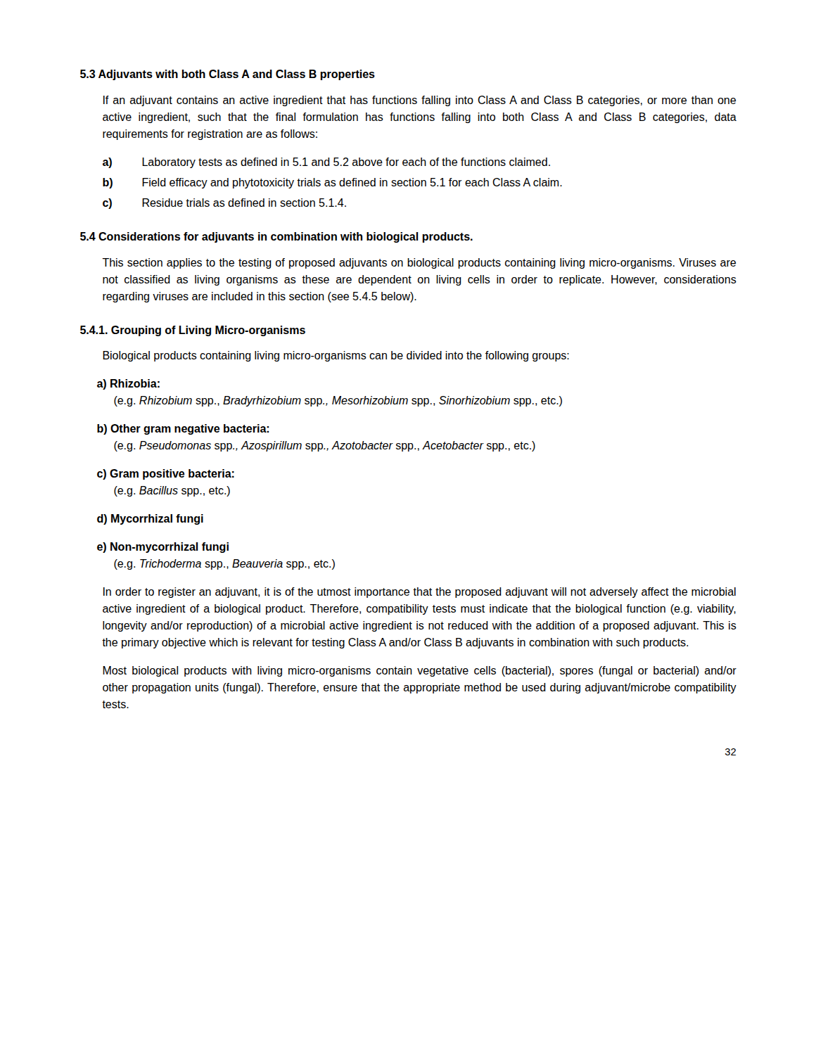5.3 Adjuvants with both Class A and Class B properties
If an adjuvant contains an active ingredient that has functions falling into Class A and Class B categories, or more than one active ingredient, such that the final formulation has functions falling into both Class A and Class B categories, data requirements for registration are as follows:
a) Laboratory tests as defined in 5.1 and 5.2 above for each of the functions claimed.
b) Field efficacy and phytotoxicity trials as defined in section 5.1 for each Class A claim.
c) Residue trials as defined in section 5.1.4.
5.4 Considerations for adjuvants in combination with biological products.
This section applies to the testing of proposed adjuvants on biological products containing living micro-organisms. Viruses are not classified as living organisms as these are dependent on living cells in order to replicate. However, considerations regarding viruses are included in this section (see 5.4.5 below).
5.4.1. Grouping of Living Micro-organisms
Biological products containing living micro-organisms can be divided into the following groups:
a) Rhizobia: (e.g. Rhizobium spp., Bradyrhizobium spp., Mesorhizobium spp., Sinorhizobium spp., etc.)
b) Other gram negative bacteria: (e.g. Pseudomonas spp., Azospirillum spp., Azotobacter spp., Acetobacter spp., etc.)
c) Gram positive bacteria: (e.g. Bacillus spp., etc.)
d) Mycorrhizal fungi
e) Non-mycorrhizal fungi (e.g. Trichoderma spp., Beauveria spp., etc.)
In order to register an adjuvant, it is of the utmost importance that the proposed adjuvant will not adversely affect the microbial active ingredient of a biological product. Therefore, compatibility tests must indicate that the biological function (e.g. viability, longevity and/or reproduction) of a microbial active ingredient is not reduced with the addition of a proposed adjuvant. This is the primary objective which is relevant for testing Class A and/or Class B adjuvants in combination with such products.
Most biological products with living micro-organisms contain vegetative cells (bacterial), spores (fungal or bacterial) and/or other propagation units (fungal). Therefore, ensure that the appropriate method be used during adjuvant/microbe compatibility tests.
32